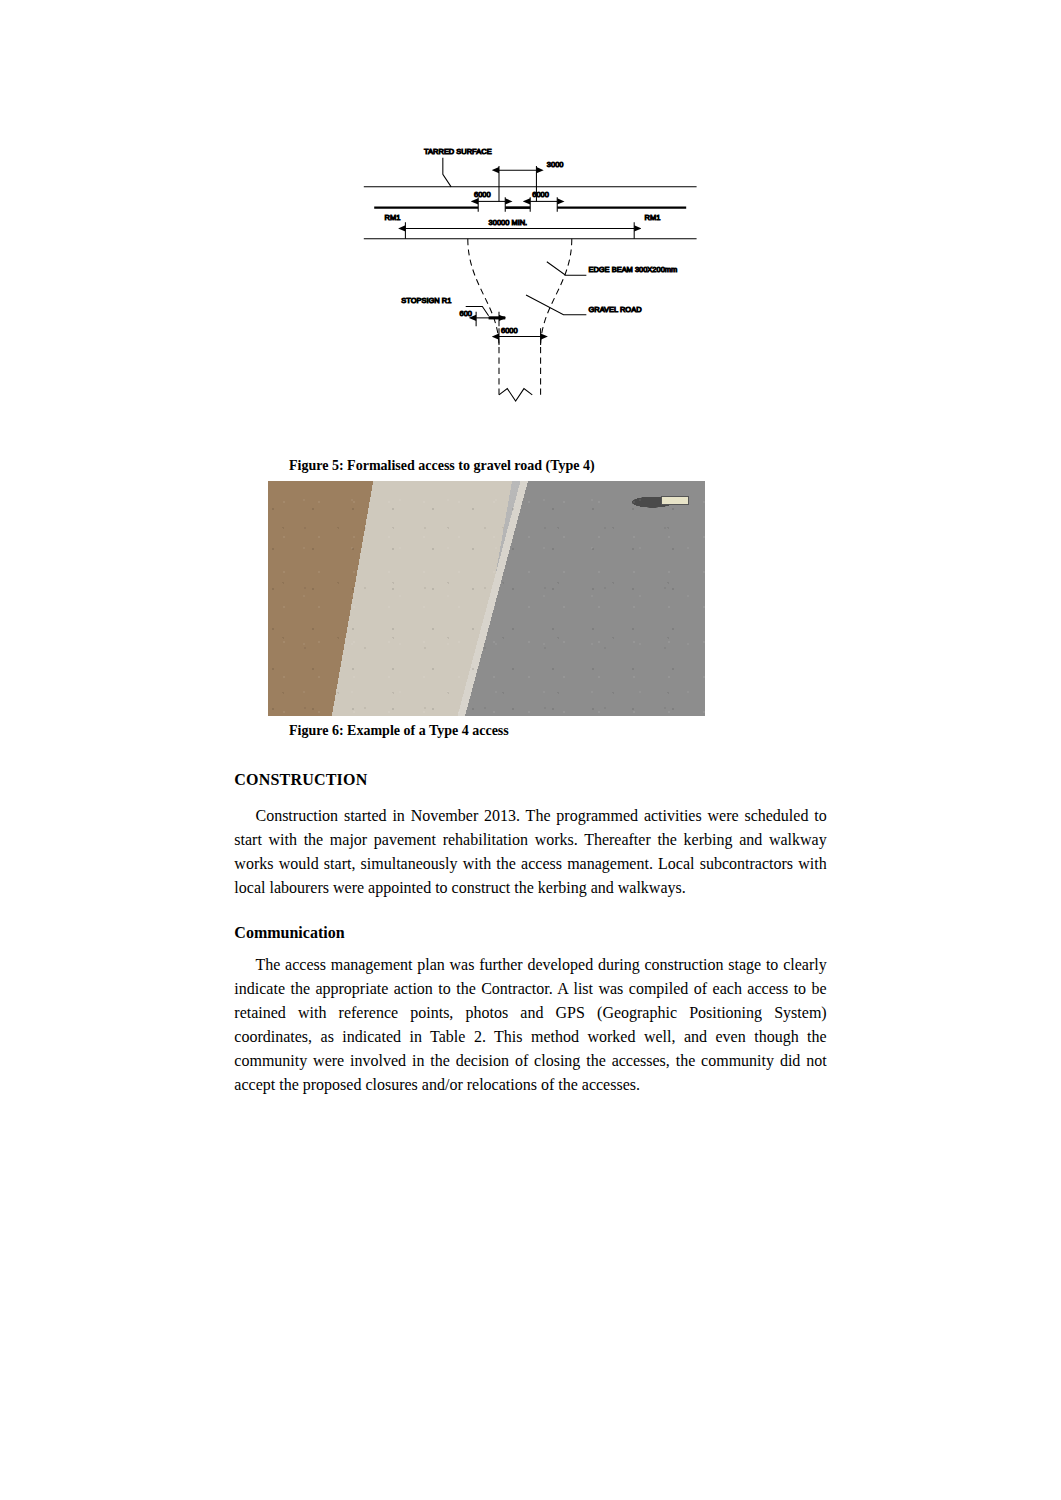TARRED SURFACE 3000 RM1 RM1 6000 6000 30000 MIN. EDGE BEAM 300X200mm GRAVEL ROAD STOPSIGN R1 600 6000
Figure 5: Formalised access to gravel road (Type 4)
Figure 6: Example of a Type 4 access
CONSTRUCTION
Construction started in November 2013. The programmed activities were scheduled to start with the major pavement rehabilitation works. Thereafter the kerbing and walkway works would start, simultaneously with the access management. Local subcontractors with local labourers were appointed to construct the kerbing and walkways.
Communication
The access management plan was further developed during construction stage to clearly indicate the appropriate action to the Contractor. A list was compiled of each access to be retained with reference points, photos and GPS (Geographic Positioning System) coordinates, as indicated in Table 2. This method worked well, and even though the community were involved in the decision of closing the accesses, the community did not accept the proposed closures and/or relocations of the accesses.